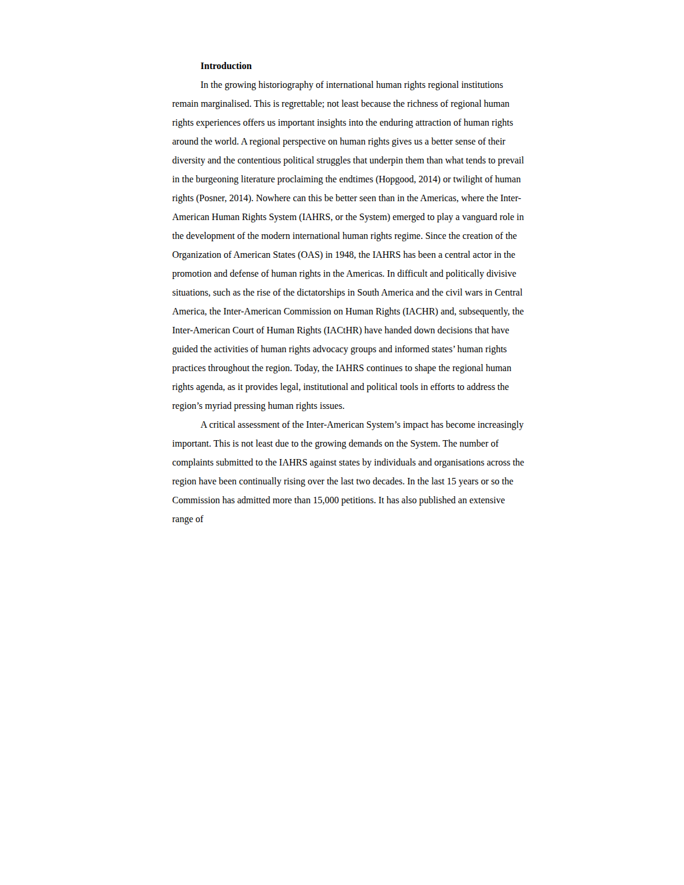Introduction
In the growing historiography of international human rights regional institutions remain marginalised. This is regrettable; not least because the richness of regional human rights experiences offers us important insights into the enduring attraction of human rights around the world. A regional perspective on human rights gives us a better sense of their diversity and the contentious political struggles that underpin them than what tends to prevail in the burgeoning literature proclaiming the endtimes (Hopgood, 2014) or twilight of human rights (Posner, 2014). Nowhere can this be better seen than in the Americas, where the Inter-American Human Rights System (IAHRS, or the System) emerged to play a vanguard role in the development of the modern international human rights regime. Since the creation of the Organization of American States (OAS) in 1948, the IAHRS has been a central actor in the promotion and defense of human rights in the Americas. In difficult and politically divisive situations, such as the rise of the dictatorships in South America and the civil wars in Central America, the Inter-American Commission on Human Rights (IACHR) and, subsequently, the Inter-American Court of Human Rights (IACtHR) have handed down decisions that have guided the activities of human rights advocacy groups and informed states’ human rights practices throughout the region. Today, the IAHRS continues to shape the regional human rights agenda, as it provides legal, institutional and political tools in efforts to address the region’s myriad pressing human rights issues.
A critical assessment of the Inter-American System’s impact has become increasingly important. This is not least due to the growing demands on the System. The number of complaints submitted to the IAHRS against states by individuals and organisations across the region have been continually rising over the last two decades. In the last 15 years or so the Commission has admitted more than 15,000 petitions. It has also published an extensive range of